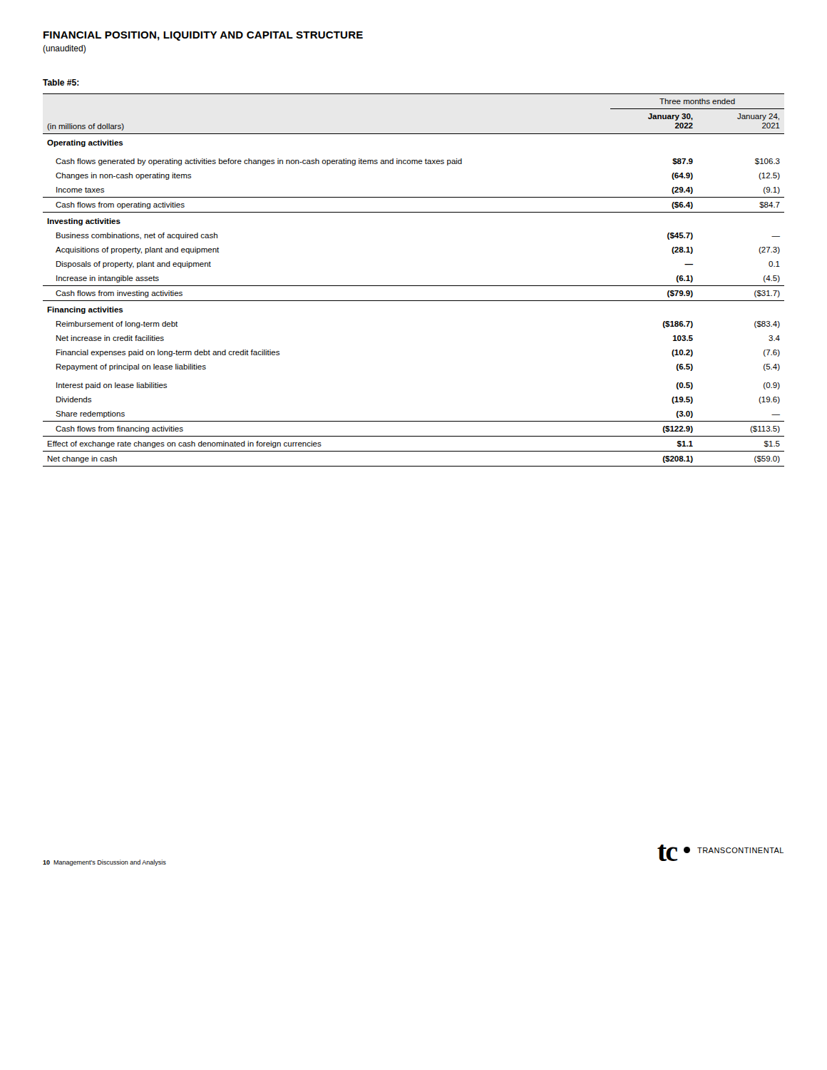FINANCIAL POSITION, LIQUIDITY AND CAPITAL STRUCTURE
(unaudited)
Table #5:
| | Three months ended |
| --- | --- |
| (in millions of dollars) | January 30, 2022 | January 24, 2021 |
| Operating activities | | |
| Cash flows generated by operating activities before changes in non-cash operating items and income taxes paid | $87.9 | $106.3 |
| Changes in non-cash operating items | (64.9) | (12.5) |
| Income taxes | (29.4) | (9.1) |
| Cash flows from operating activities | ($6.4) | $84.7 |
| Investing activities | | |
| Business combinations, net of acquired cash | ($45.7) | — |
| Acquisitions of property, plant and equipment | (28.1) | (27.3) |
| Disposals of property, plant and equipment | — | 0.1 |
| Increase in intangible assets | (6.1) | (4.5) |
| Cash flows from investing activities | ($79.9) | ($31.7) |
| Financing activities | | |
| Reimbursement of long-term debt | ($186.7) | ($83.4) |
| Net increase in credit facilities | 103.5 | 3.4 |
| Financial expenses paid on long-term debt and credit facilities | (10.2) | (7.6) |
| Repayment of principal on lease liabilities | (6.5) | (5.4) |
| Interest paid on lease liabilities | (0.5) | (0.9) |
| Dividends | (19.5) | (19.6) |
| Share redemptions | (3.0) | — |
| Cash flows from financing activities | ($122.9) | ($113.5) |
| Effect of exchange rate changes on cash denominated in foreign currencies | $1.1 | $1.5 |
| Net change in cash | ($208.1) | ($59.0) |
10 Management's Discussion and Analysis
tc TRANSCONTINENTAL